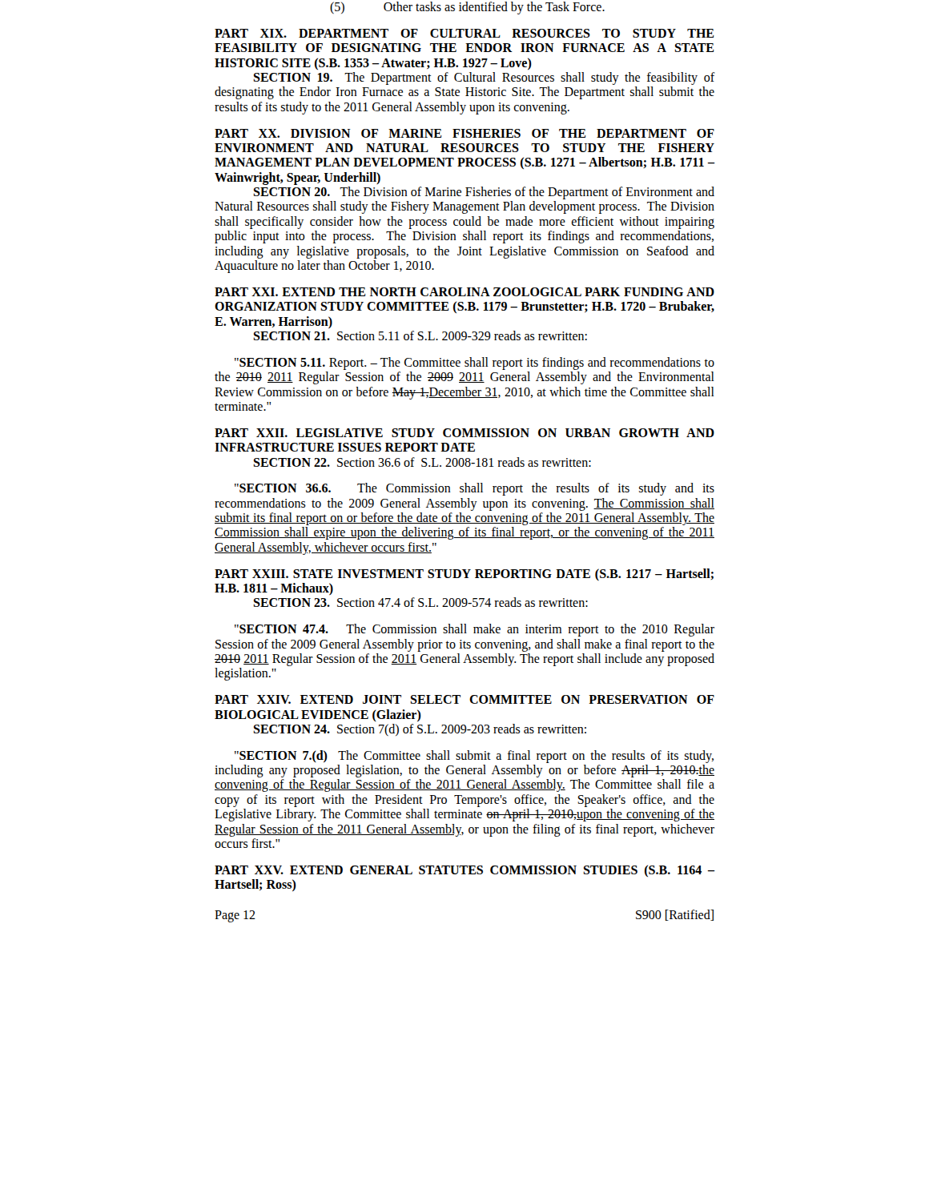(5) Other tasks as identified by the Task Force.
PART XIX. DEPARTMENT OF CULTURAL RESOURCES TO STUDY THE FEASIBILITY OF DESIGNATING THE ENDOR IRON FURNACE AS A STATE HISTORIC SITE (S.B. 1353 – Atwater; H.B. 1927 – Love)
SECTION 19. The Department of Cultural Resources shall study the feasibility of designating the Endor Iron Furnace as a State Historic Site. The Department shall submit the results of its study to the 2011 General Assembly upon its convening.
PART XX. DIVISION OF MARINE FISHERIES OF THE DEPARTMENT OF ENVIRONMENT AND NATURAL RESOURCES TO STUDY THE FISHERY MANAGEMENT PLAN DEVELOPMENT PROCESS (S.B. 1271 – Albertson; H.B. 1711 – Wainwright, Spear, Underhill)
SECTION 20. The Division of Marine Fisheries of the Department of Environment and Natural Resources shall study the Fishery Management Plan development process. The Division shall specifically consider how the process could be made more efficient without impairing public input into the process. The Division shall report its findings and recommendations, including any legislative proposals, to the Joint Legislative Commission on Seafood and Aquaculture no later than October 1, 2010.
PART XXI. EXTEND THE NORTH CAROLINA ZOOLOGICAL PARK FUNDING AND ORGANIZATION STUDY COMMITTEE (S.B. 1179 – Brunstetter; H.B. 1720 – Brubaker, E. Warren, Harrison)
SECTION 21. Section 5.11 of S.L. 2009-329 reads as rewritten:
"SECTION 5.11. Report. – The Committee shall report its findings and recommendations to the 2010 2011 Regular Session of the 2009 2011 General Assembly and the Environmental Review Commission on or before May 1,December 31, 2010, at which time the Committee shall terminate."
PART XXII. LEGISLATIVE STUDY COMMISSION ON URBAN GROWTH AND INFRASTRUCTURE ISSUES REPORT DATE
SECTION 22. Section 36.6 of S.L. 2008-181 reads as rewritten:
"SECTION 36.6. The Commission shall report the results of its study and its recommendations to the 2009 General Assembly upon its convening. The Commission shall submit its final report on or before the date of the convening of the 2011 General Assembly. The Commission shall expire upon the delivering of its final report, or the convening of the 2011 General Assembly, whichever occurs first."
PART XXIII. STATE INVESTMENT STUDY REPORTING DATE (S.B. 1217 – Hartsell; H.B. 1811 – Michaux)
SECTION 23. Section 47.4 of S.L. 2009-574 reads as rewritten:
"SECTION 47.4. The Commission shall make an interim report to the 2010 Regular Session of the 2009 General Assembly prior to its convening, and shall make a final report to the 2010 2011 Regular Session of the 2011 General Assembly. The report shall include any proposed legislation."
PART XXIV. EXTEND JOINT SELECT COMMITTEE ON PRESERVATION OF BIOLOGICAL EVIDENCE (Glazier)
SECTION 24. Section 7(d) of S.L. 2009-203 reads as rewritten:
"SECTION 7.(d) The Committee shall submit a final report on the results of its study, including any proposed legislation, to the General Assembly on or before April 1, 2010.the convening of the Regular Session of the 2011 General Assembly. The Committee shall file a copy of its report with the President Pro Tempore's office, the Speaker's office, and the Legislative Library. The Committee shall terminate on April 1, 2010,upon the convening of the Regular Session of the 2011 General Assembly, or upon the filing of its final report, whichever occurs first."
PART XXV. EXTEND GENERAL STATUTES COMMISSION STUDIES (S.B. 1164 – Hartsell; Ross)
Page 12 S900 [Ratified]